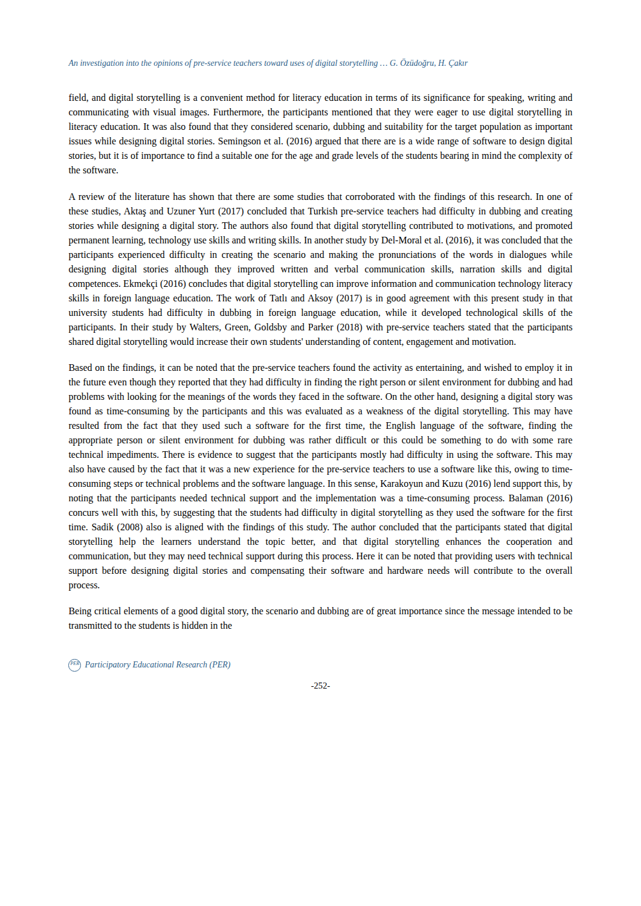An investigation into the opinions of pre-service teachers toward uses of digital storytelling … G. Özüdoğru, H. Çakır
field, and digital storytelling is a convenient method for literacy education in terms of its significance for speaking, writing and communicating with visual images. Furthermore, the participants mentioned that they were eager to use digital storytelling in literacy education. It was also found that they considered scenario, dubbing and suitability for the target population as important issues while designing digital stories. Semingson et al. (2016) argued that there are is a wide range of software to design digital stories, but it is of importance to find a suitable one for the age and grade levels of the students bearing in mind the complexity of the software.
A review of the literature has shown that there are some studies that corroborated with the findings of this research. In one of these studies, Aktaş and Uzuner Yurt (2017) concluded that Turkish pre-service teachers had difficulty in dubbing and creating stories while designing a digital story. The authors also found that digital storytelling contributed to motivations, and promoted permanent learning, technology use skills and writing skills. In another study by Del-Moral et al. (2016), it was concluded that the participants experienced difficulty in creating the scenario and making the pronunciations of the words in dialogues while designing digital stories although they improved written and verbal communication skills, narration skills and digital competences. Ekmekçi (2016) concludes that digital storytelling can improve information and communication technology literacy skills in foreign language education. The work of Tatlı and Aksoy (2017) is in good agreement with this present study in that university students had difficulty in dubbing in foreign language education, while it developed technological skills of the participants. In their study by Walters, Green, Goldsby and Parker (2018) with pre-service teachers stated that the participants shared digital storytelling would increase their own students' understanding of content, engagement and motivation.
Based on the findings, it can be noted that the pre-service teachers found the activity as entertaining, and wished to employ it in the future even though they reported that they had difficulty in finding the right person or silent environment for dubbing and had problems with looking for the meanings of the words they faced in the software. On the other hand, designing a digital story was found as time-consuming by the participants and this was evaluated as a weakness of the digital storytelling. This may have resulted from the fact that they used such a software for the first time, the English language of the software, finding the appropriate person or silent environment for dubbing was rather difficult or this could be something to do with some rare technical impediments. There is evidence to suggest that the participants mostly had difficulty in using the software. This may also have caused by the fact that it was a new experience for the pre-service teachers to use a software like this, owing to time-consuming steps or technical problems and the software language. In this sense, Karakoyun and Kuzu (2016) lend support this, by noting that the participants needed technical support and the implementation was a time-consuming process. Balaman (2016) concurs well with this, by suggesting that the students had difficulty in digital storytelling as they used the software for the first time. Sadik (2008) also is aligned with the findings of this study. The author concluded that the participants stated that digital storytelling help the learners understand the topic better, and that digital storytelling enhances the cooperation and communication, but they may need technical support during this process. Here it can be noted that providing users with technical support before designing digital stories and compensating their software and hardware needs will contribute to the overall process.
Being critical elements of a good digital story, the scenario and dubbing are of great importance since the message intended to be transmitted to the students is hidden in the
PERParticipatory Educational Research (PER)
-252-